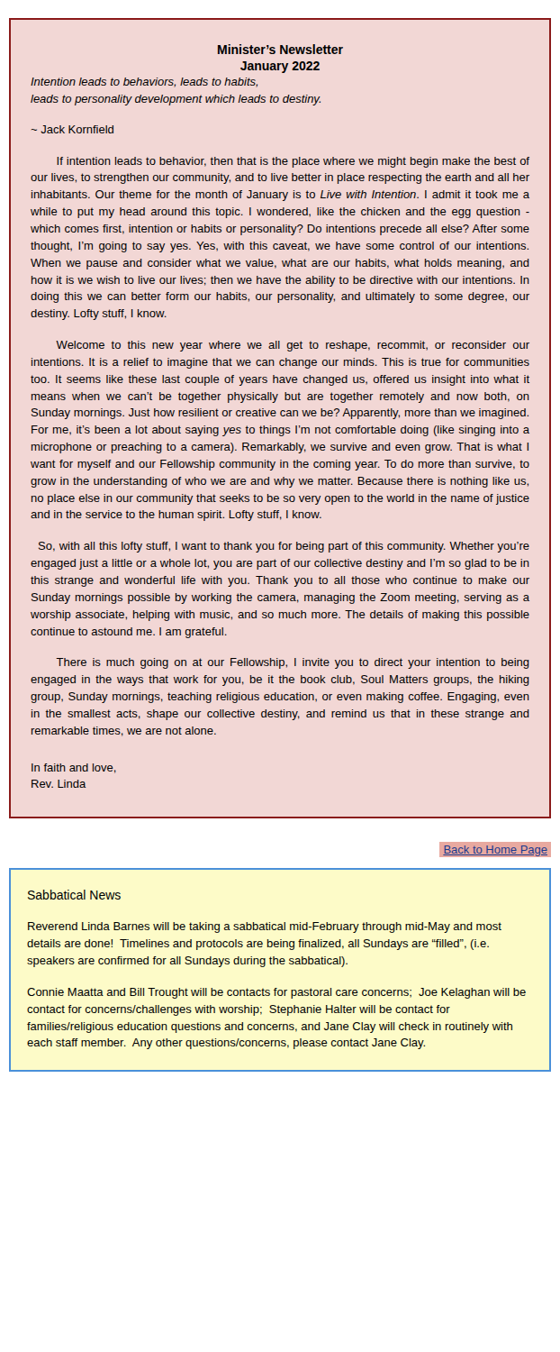Minister’s Newsletter
January 2022
Intention leads to behaviors, leads to habits,
leads to personality development which leads to destiny.
~ Jack Kornfield
If intention leads to behavior, then that is the place where we might begin make the best of our lives, to strengthen our community, and to live better in place respecting the earth and all her inhabitants. Our theme for the month of January is to Live with Intention. I admit it took me a while to put my head around this topic. I wondered, like the chicken and the egg question - which comes first, intention or habits or personality? Do intentions precede all else? After some thought, I’m going to say yes. Yes, with this caveat, we have some control of our intentions. When we pause and consider what we value, what are our habits, what holds meaning, and how it is we wish to live our lives; then we have the ability to be directive with our intentions. In doing this we can better form our habits, our personality, and ultimately to some degree, our destiny. Lofty stuff, I know.
Welcome to this new year where we all get to reshape, recommit, or reconsider our intentions. It is a relief to imagine that we can change our minds. This is true for communities too. It seems like these last couple of years have changed us, offered us insight into what it means when we can’t be together physically but are together remotely and now both, on Sunday mornings. Just how resilient or creative can we be? Apparently, more than we imagined. For me, it’s been a lot about saying yes to things I’m not comfortable doing (like singing into a microphone or preaching to a camera). Remarkably, we survive and even grow. That is what I want for myself and our Fellowship community in the coming year. To do more than survive, to grow in the understanding of who we are and why we matter. Because there is nothing like us, no place else in our community that seeks to be so very open to the world in the name of justice and in the service to the human spirit. Lofty stuff, I know.
So, with all this lofty stuff, I want to thank you for being part of this community. Whether you’re engaged just a little or a whole lot, you are part of our collective destiny and I’m so glad to be in this strange and wonderful life with you. Thank you to all those who continue to make our Sunday mornings possible by working the camera, managing the Zoom meeting, serving as a worship associate, helping with music, and so much more. The details of making this possible continue to astound me. I am grateful.
There is much going on at our Fellowship, I invite you to direct your intention to being engaged in the ways that work for you, be it the book club, Soul Matters groups, the hiking group, Sunday mornings, teaching religious education, or even making coffee. Engaging, even in the smallest acts, shape our collective destiny, and remind us that in these strange and remarkable times, we are not alone.
In faith and love,
Rev. Linda
Back to Home Page
Sabbatical News
Reverend Linda Barnes will be taking a sabbatical mid-February through mid-May and most details are done! Timelines and protocols are being finalized, all Sundays are “filled”, (i.e. speakers are confirmed for all Sundays during the sabbatical).
Connie Maatta and Bill Trought will be contacts for pastoral care concerns; Joe Kelaghan will be contact for concerns/challenges with worship; Stephanie Halter will be contact for families/religious education questions and concerns, and Jane Clay will check in routinely with each staff member. Any other questions/concerns, please contact Jane Clay.